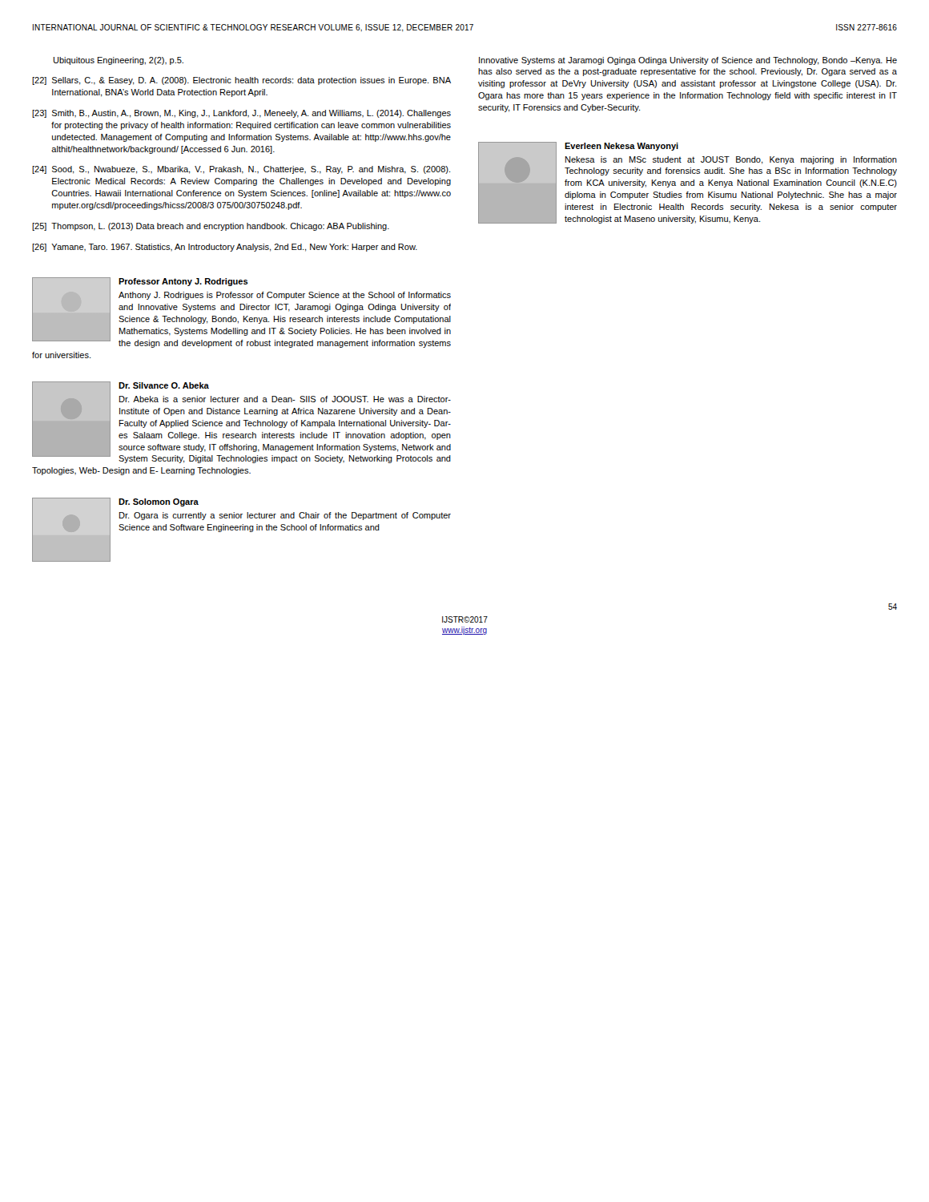INTERNATIONAL JOURNAL OF SCIENTIFIC & TECHNOLOGY RESEARCH VOLUME 6, ISSUE 12, DECEMBER 2017
ISSN 2277-8616
Ubiquitous Engineering, 2(2), p.5.
[22]
Sellars, C., & Easey, D. A. (2008). Electronic health records: data protection issues in Europe. BNA International, BNA’s World Data Protection Report April.
[23]
Smith, B., Austin, A., Brown, M., King, J., Lankford, J., Meneely, A. and Williams, L. (2014). Challenges for protecting the privacy of health information: Required certification can leave common vulnerabilities undetected. Management of Computing and Information Systems. Available at: http://www.hhs.gov/healthit/healthnetwork/background/ [Accessed 6 Jun. 2016].
[24]
Sood, S., Nwabueze, S., Mbarika, V., Prakash, N., Chatterjee, S., Ray, P. and Mishra, S. (2008). Electronic Medical Records: A Review Comparing the Challenges in Developed and Developing Countries. Hawaii International Conference on System Sciences. [online] Available at: https://www.computer.org/csdl/proceedings/hicss/2008/3 075/00/30750248.pdf.
[25]
Thompson, L. (2013) Data breach and encryption handbook. Chicago: ABA Publishing.
[26]
Yamane, Taro. 1967. Statistics, An Introductory Analysis, 2nd Ed., New York: Harper and Row.
Professor Antony J. Rodrigues
Anthony J. Rodrigues is Professor of Computer Science at the School of Informatics and Innovative Systems and Director ICT, Jaramogi Oginga Odinga University of Science & Technology, Bondo, Kenya. His research interests include Computational Mathematics, Systems Modelling and IT & Society Policies. He has been involved in the design and development of robust integrated management information systems for universities.
Dr. Silvance O. Abeka
Dr. Abeka is a senior lecturer and a Dean- SIIS of JOOUST. He was a Director- Institute of Open and Distance Learning at Africa Nazarene University and a Dean- Faculty of Applied Science and Technology of Kampala International University- Dar-es Salaam College. His research interests include IT innovation adoption, open source software study, IT offshoring, Management Information Systems, Network and System Security, Digital Technologies impact on Society, Networking Protocols and Topologies, Web- Design and E- Learning Technologies.
Dr. Solomon Ogara
Dr. Ogara is currently a senior lecturer and Chair of the Department of Computer Science and Software Engineering in the School of Informatics and
Innovative Systems at Jaramogi Oginga Odinga University of Science and Technology, Bondo –Kenya. He has also served as the a post-graduate representative for the school. Previously, Dr. Ogara served as a visiting professor at DeVry University (USA) and assistant professor at Livingstone College (USA). Dr. Ogara has more than 15 years experience in the Information Technology field with specific interest in IT security, IT Forensics and Cyber-Security.
Everleen Nekesa Wanyonyi
Nekesa is an MSc student at JOUST Bondo, Kenya majoring in Information Technology security and forensics audit. She has a BSc in Information Technology from KCA university, Kenya and a Kenya National Examination Council (K.N.E.C) diploma in Computer Studies from Kisumu National Polytechnic. She has a major interest in Electronic Health Records security. Nekesa is a senior computer technologist at Maseno university, Kisumu, Kenya.
54
IJSTR©2017
www.ijstr.org